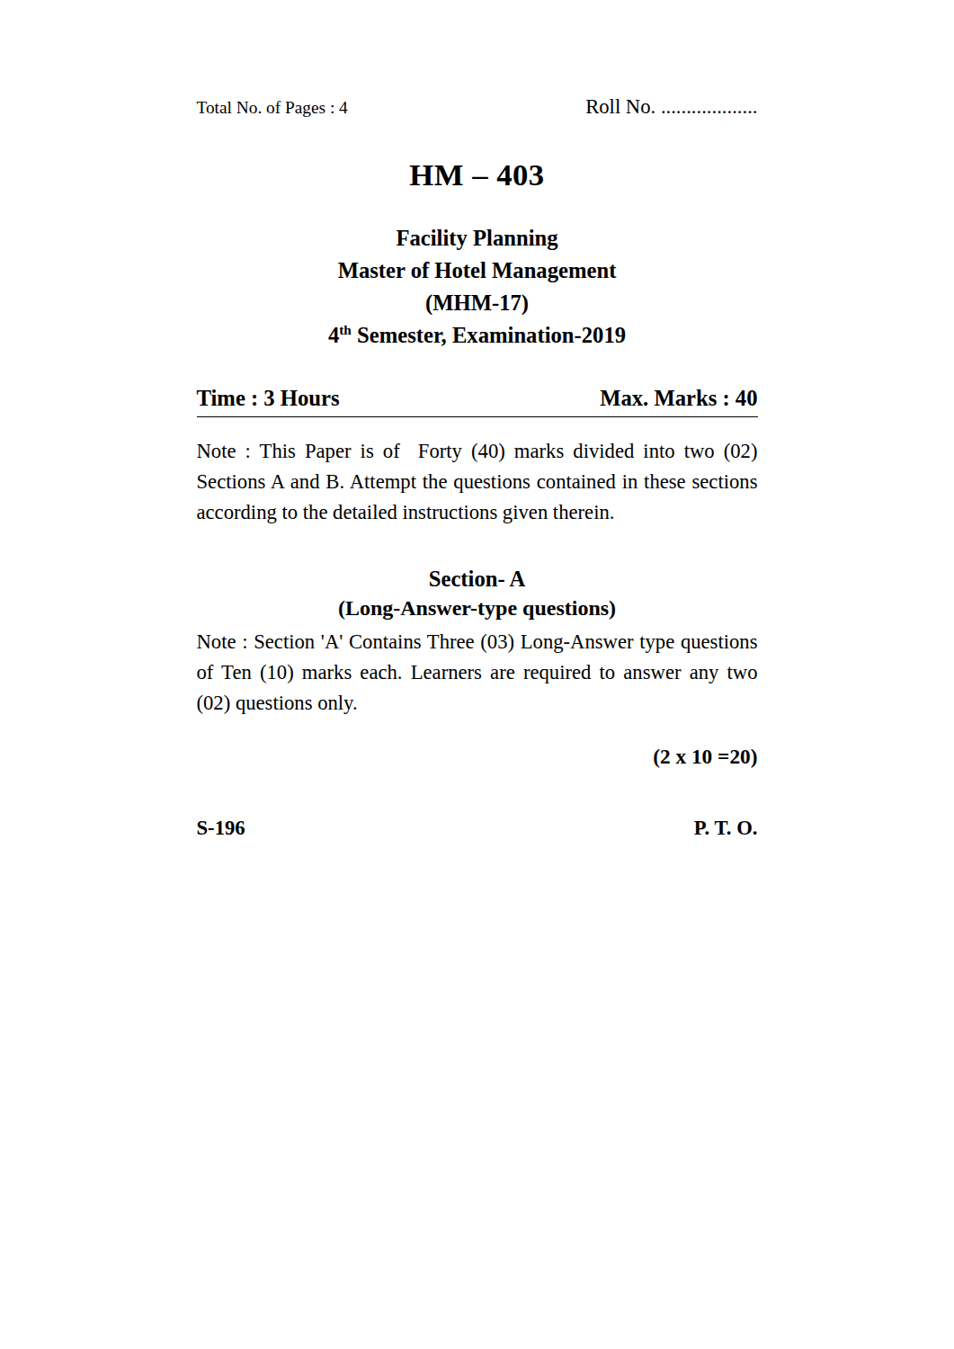Total No. of Pages : 4 Roll No. ...................
HM – 403
Facility Planning
Master of Hotel Management
(MHM-17)
4th Semester, Examination-2019
Time : 3 Hours Max. Marks : 40
Note : This Paper is of Forty (40) marks divided into two (02) Sections A and B. Attempt the questions contained in these sections according to the detailed instructions given therein.
Section- A
(Long-Answer-type questions)
Note : Section 'A' Contains Three (03) Long-Answer type questions of Ten (10) marks each. Learners are required to answer any two (02) questions only.
(2 x 10 =20)
S-196 P. T. O.